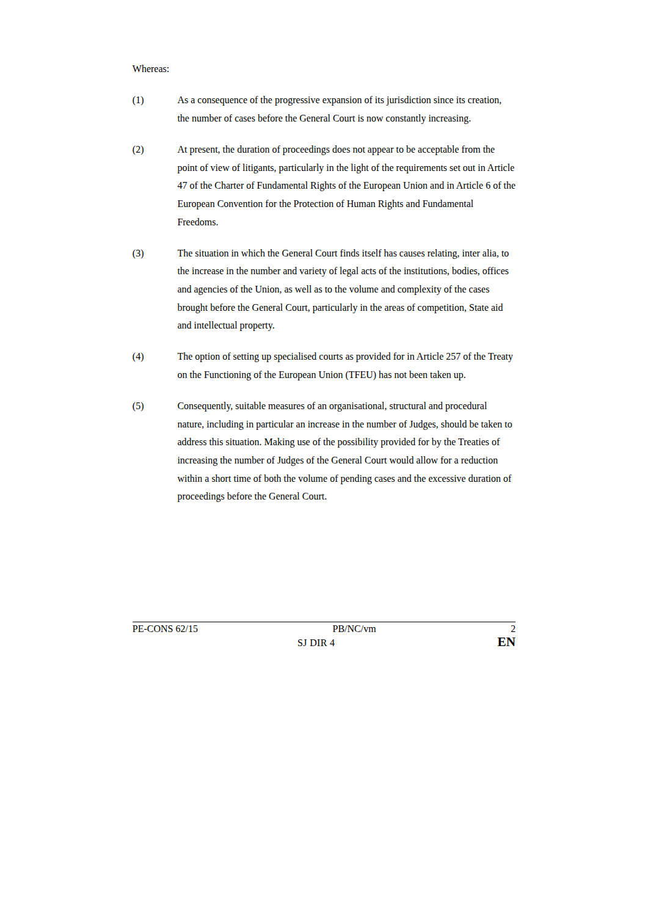Whereas:
(1) As a consequence of the progressive expansion of its jurisdiction since its creation, the number of cases before the General Court is now constantly increasing.
(2) At present, the duration of proceedings does not appear to be acceptable from the point of view of litigants, particularly in the light of the requirements set out in Article 47 of the Charter of Fundamental Rights of the European Union and in Article 6 of the European Convention for the Protection of Human Rights and Fundamental Freedoms.
(3) The situation in which the General Court finds itself has causes relating, inter alia, to the increase in the number and variety of legal acts of the institutions, bodies, offices and agencies of the Union, as well as to the volume and complexity of the cases brought before the General Court, particularly in the areas of competition, State aid and intellectual property.
(4) The option of setting up specialised courts as provided for in Article 257 of the Treaty on the Functioning of the European Union (TFEU) has not been taken up.
(5) Consequently, suitable measures of an organisational, structural and procedural nature, including in particular an increase in the number of Judges, should be taken to address this situation. Making use of the possibility provided for by the Treaties of increasing the number of Judges of the General Court would allow for a reduction within a short time of both the volume of pending cases and the excessive duration of proceedings before the General Court.
PE-CONS 62/15
PB/NC/vm
2
SJ DIR 4
EN